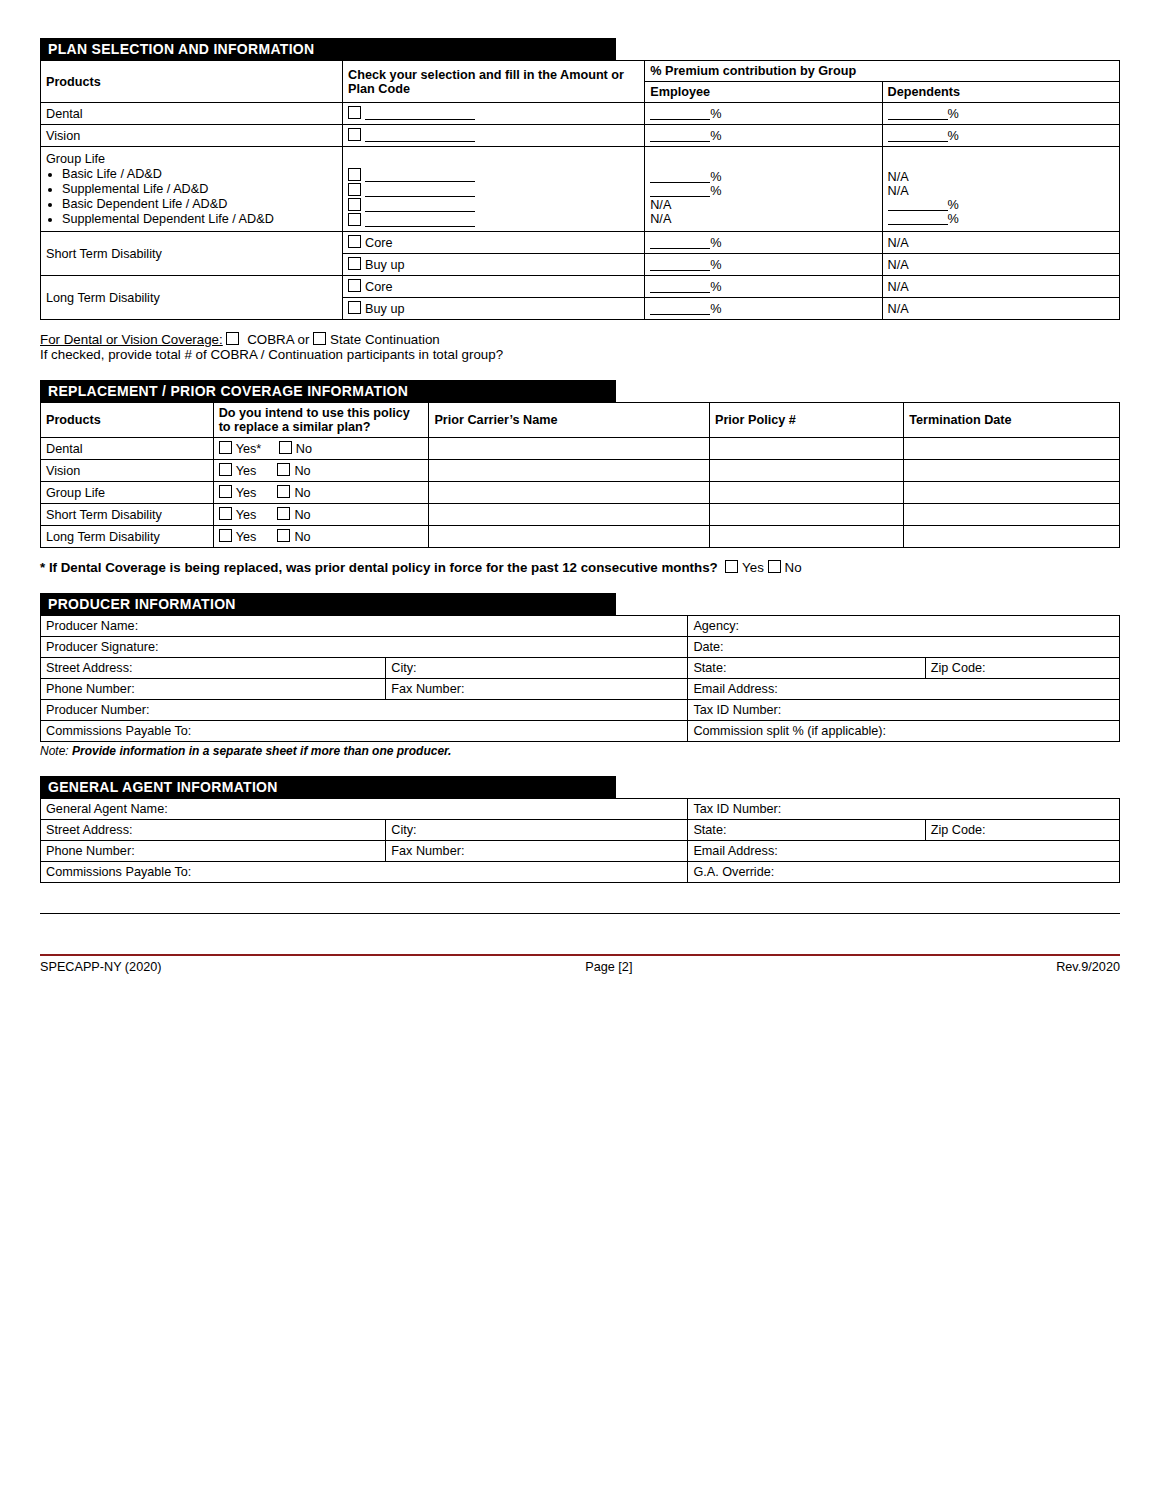PLAN SELECTION AND INFORMATION
| Products | Check your selection and fill in the Amount or Plan Code | % Premium contribution by Group |
| --- | --- | --- |
| Employee | Dependents |
| Dental | | % | % |
| Vision | | % | % |
| Group Life Basic Life / AD&D Supplemental Life / AD&D Basic Dependent Life / AD&D Supplemental Dependent Life / AD&D | | % % N/A N/A | N/A N/A % % |
| Short Term Disability | Core | % | N/A |
| Buy up | % | N/A |
| Long Term Disability | Core | % | N/A |
| Buy up | % | N/A |
For Dental or Vision Coverage: COBRA or State Continuation
If checked, provide total # of COBRA / Continuation participants in total group?
REPLACEMENT / PRIOR COVERAGE INFORMATION
| Products | Do you intend to use this policy to replace a similar plan? | Prior Carrier’s Name | Prior Policy # | Termination Date |
| --- | --- | --- | --- | --- |
| Dental | Yes* No | | | |
| Vision | Yes No | | | |
| Group Life | Yes No | | | |
| Short Term Disability | Yes No | | | |
| Long Term Disability | Yes No | | | |
* If Dental Coverage is being replaced, was prior dental policy in force for the past 12 consecutive months? Yes No
PRODUCER INFORMATION
| Producer Name: | Agency: |
| Producer Signature: | Date: |
| Street Address: | City: | State: | Zip Code: |
| Phone Number: | Fax Number: | Email Address: |
| Producer Number: | Tax ID Number: |
| Commissions Payable To: | Commission split % (if applicable): |
Note: Provide information in a separate sheet if more than one producer.
GENERAL AGENT INFORMATION
| General Agent Name: | Tax ID Number: |
| Street Address: | City: | State: | Zip Code: |
| Phone Number: | Fax Number: | Email Address: |
| Commissions Payable To: | G.A. Override: |
SPECAPP-NY (2020) Page [2] Rev.9/2020